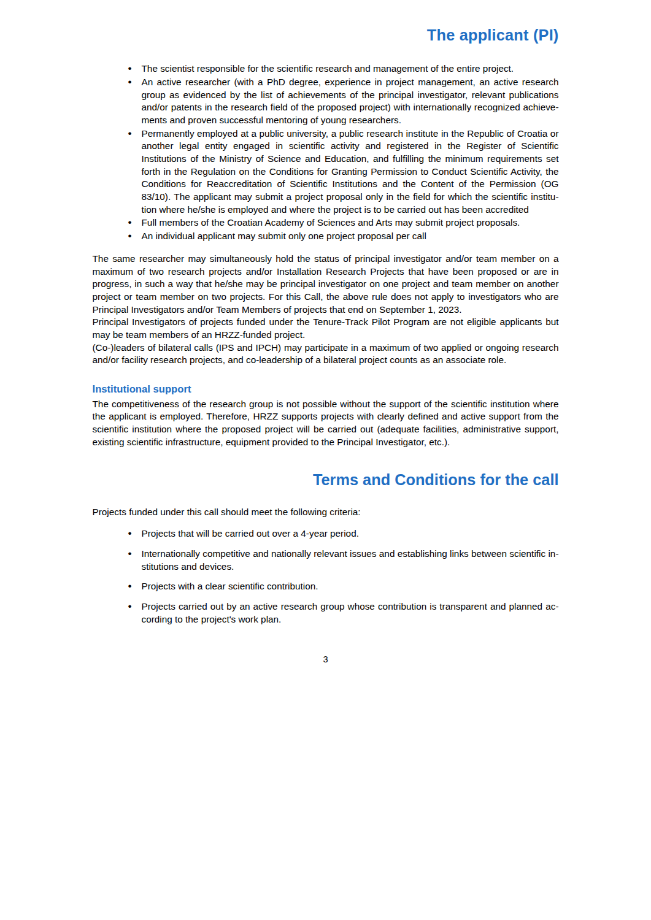The applicant (PI)
The scientist responsible for the scientific research and management of the entire project.
An active researcher (with a PhD degree, experience in project management, an active research group as evidenced by the list of achievements of the principal investigator, relevant publications and/or patents in the research field of the proposed project) with internationally recognized achievements and proven successful mentoring of young researchers.
Permanently employed at a public university, a public research institute in the Republic of Croatia or another legal entity engaged in scientific activity and registered in the Register of Scientific Institutions of the Ministry of Science and Education, and fulfilling the minimum requirements set forth in the Regulation on the Conditions for Granting Permission to Conduct Scientific Activity, the Conditions for Reaccreditation of Scientific Institutions and the Content of the Permission (OG 83/10). The applicant may submit a project proposal only in the field for which the scientific institution where he/she is employed and where the project is to be carried out has been accredited
Full members of the Croatian Academy of Sciences and Arts may submit project proposals.
An individual applicant may submit only one project proposal per call
The same researcher may simultaneously hold the status of principal investigator and/or team member on a maximum of two research projects and/or Installation Research Projects that have been proposed or are in progress, in such a way that he/she may be principal investigator on one project and team member on another project or team member on two projects. For this Call, the above rule does not apply to investigators who are Principal Investigators and/or Team Members of projects that end on September 1, 2023.
Principal Investigators of projects funded under the Tenure-Track Pilot Program are not eligible applicants but may be team members of an HRZZ-funded project.
(Co-)leaders of bilateral calls (IPS and IPCH) may participate in a maximum of two applied or ongoing research and/or facility research projects, and co-leadership of a bilateral project counts as an associate role.
Institutional support
The competitiveness of the research group is not possible without the support of the scientific institution where the applicant is employed. Therefore, HRZZ supports projects with clearly defined and active support from the scientific institution where the proposed project will be carried out (adequate facilities, administrative support, existing scientific infrastructure, equipment provided to the Principal Investigator, etc.).
Terms and Conditions for the call
Projects funded under this call should meet the following criteria:
Projects that will be carried out over a 4-year period.
Internationally competitive and nationally relevant issues and establishing links between scientific institutions and devices.
Projects with a clear scientific contribution.
Projects carried out by an active research group whose contribution is transparent and planned according to the project's work plan.
3